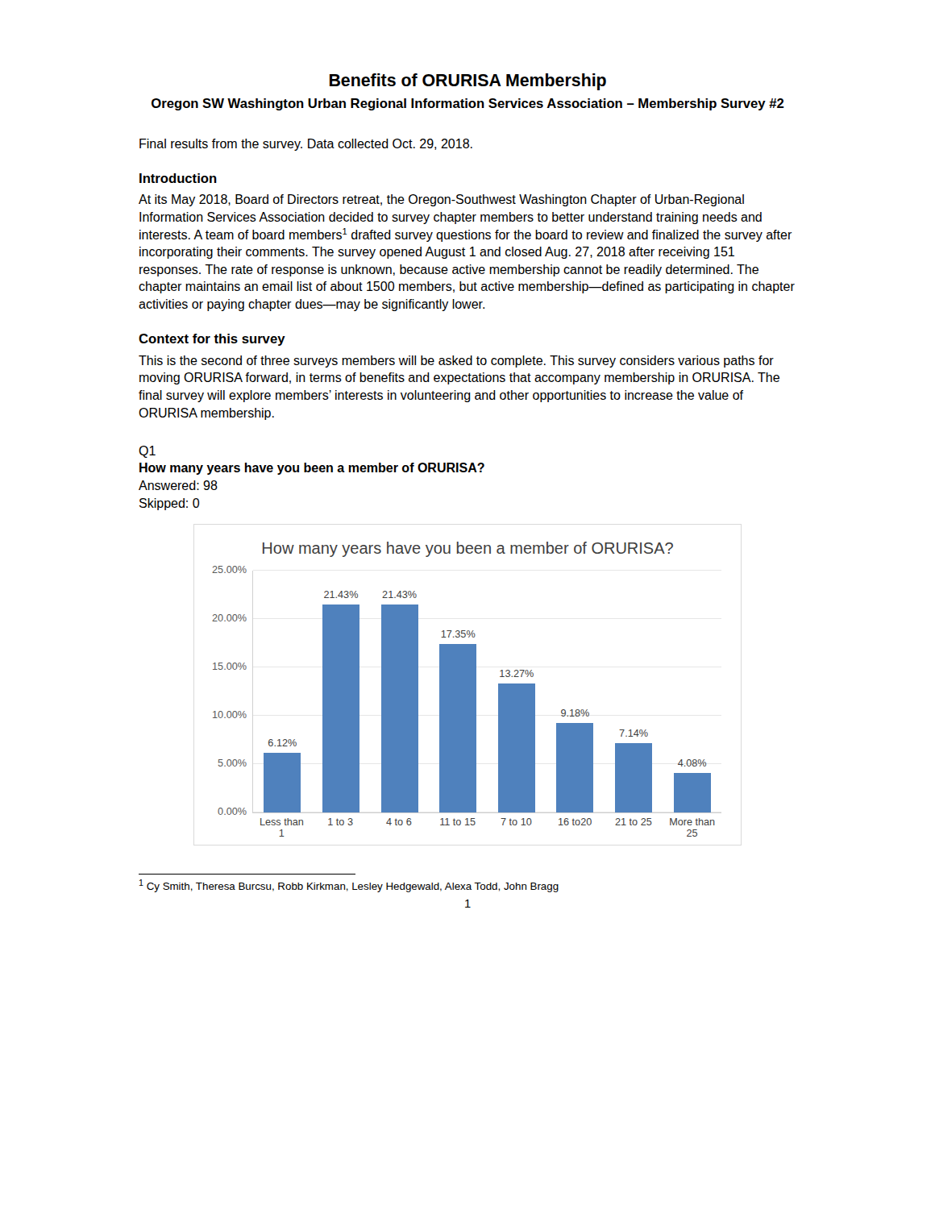Benefits of ORURISA Membership
Oregon SW Washington Urban Regional Information Services Association – Membership Survey #2
Final results from the survey. Data collected Oct. 29, 2018.
Introduction
At its May 2018, Board of Directors retreat, the Oregon-Southwest Washington Chapter of Urban-Regional Information Services Association decided to survey chapter members to better understand training needs and interests. A team of board members1 drafted survey questions for the board to review and finalized the survey after incorporating their comments. The survey opened August 1 and closed Aug. 27, 2018 after receiving 151 responses. The rate of response is unknown, because active membership cannot be readily determined. The chapter maintains an email list of about 1500 members, but active membership—defined as participating in chapter activities or paying chapter dues—may be significantly lower.
Context for this survey
This is the second of three surveys members will be asked to complete. This survey considers various paths for moving ORURISA forward, in terms of benefits and expectations that accompany membership in ORURISA. The final survey will explore members’ interests in volunteering and other opportunities to increase the value of ORURISA membership.
Q1
How many years have you been a member of ORURISA?
Answered: 98
Skipped: 0
How many years have you been a member of ORURISA?
25.00%
20.00%
15.00%
10.00%
5.00%
0.00%
6.12%
21.43%
21.43%
17.35%
13.27%
9.18%
7.14%
4.08%
Less than 1
1 to 3
4 to 6
11 to 15
7 to 10
16 to20
21 to 25
More than 25
1 Cy Smith, Theresa Burcsu, Robb Kirkman, Lesley Hedgewald, Alexa Todd, John Bragg
1